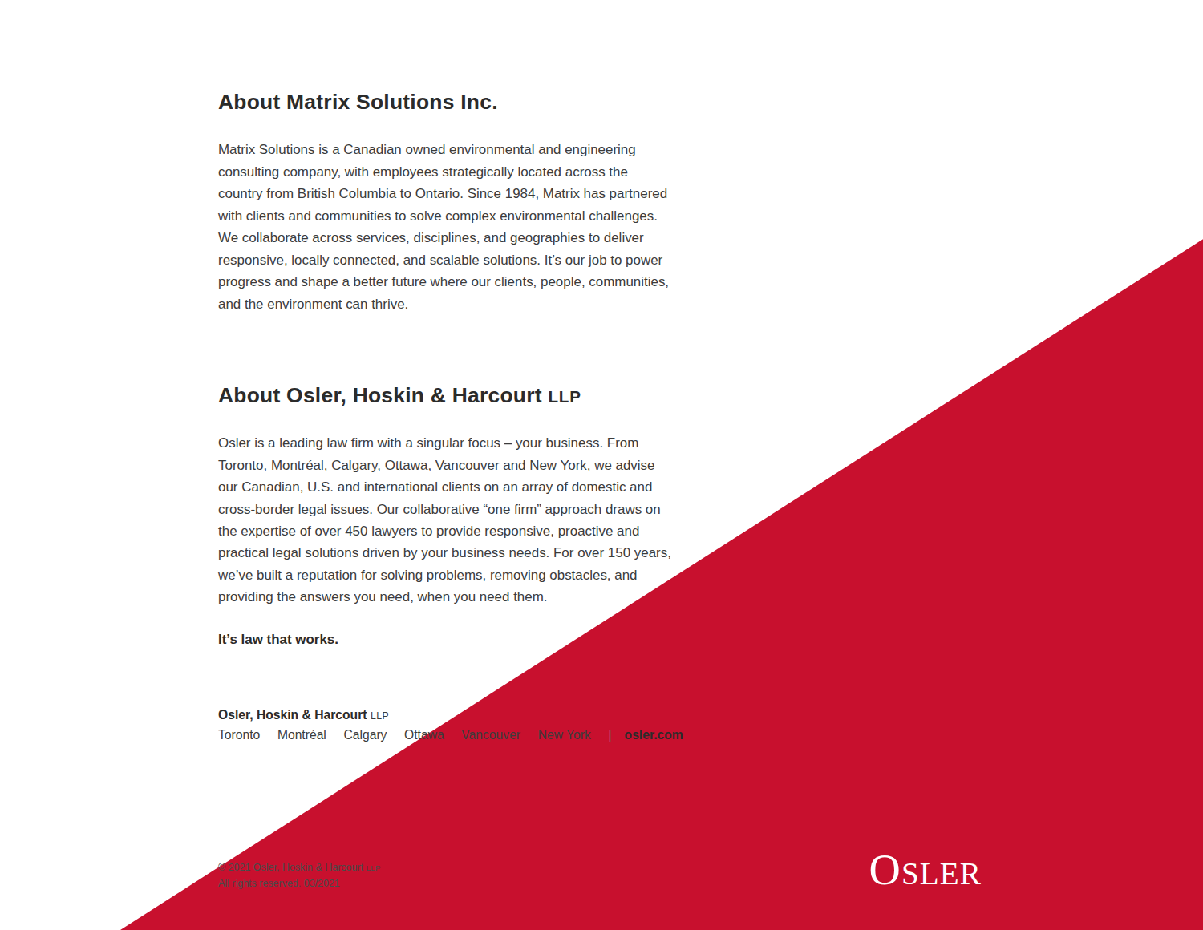About Matrix Solutions Inc.
Matrix Solutions is a Canadian owned environmental and engineering consulting company, with employees strategically located across the country from British Columbia to Ontario. Since 1984, Matrix has partnered with clients and communities to solve complex environmental challenges. We collaborate across services, disciplines, and geographies to deliver responsive, locally connected, and scalable solutions. It’s our job to power progress and shape a better future where our clients, people, communities, and the environment can thrive.
About Osler, Hoskin & Harcourt LLP
Osler is a leading law firm with a singular focus – your business. From Toronto, Montréal, Calgary, Ottawa, Vancouver and New York, we advise our Canadian, U.S. and international clients on an array of domestic and cross-border legal issues. Our collaborative “one firm” approach draws on the expertise of over 450 lawyers to provide responsive, proactive and practical legal solutions driven by your business needs. For over 150 years, we’ve built a reputation for solving problems, removing obstacles, and providing the answers you need, when you need them.
It’s law that works.
Osler, Hoskin & Harcourt LLP
Toronto Montréal Calgary Ottawa Vancouver New York|osler.com
© 2021 Osler, Hoskin & Harcourt LLP
All rights reserved. 03/2021
OSLER